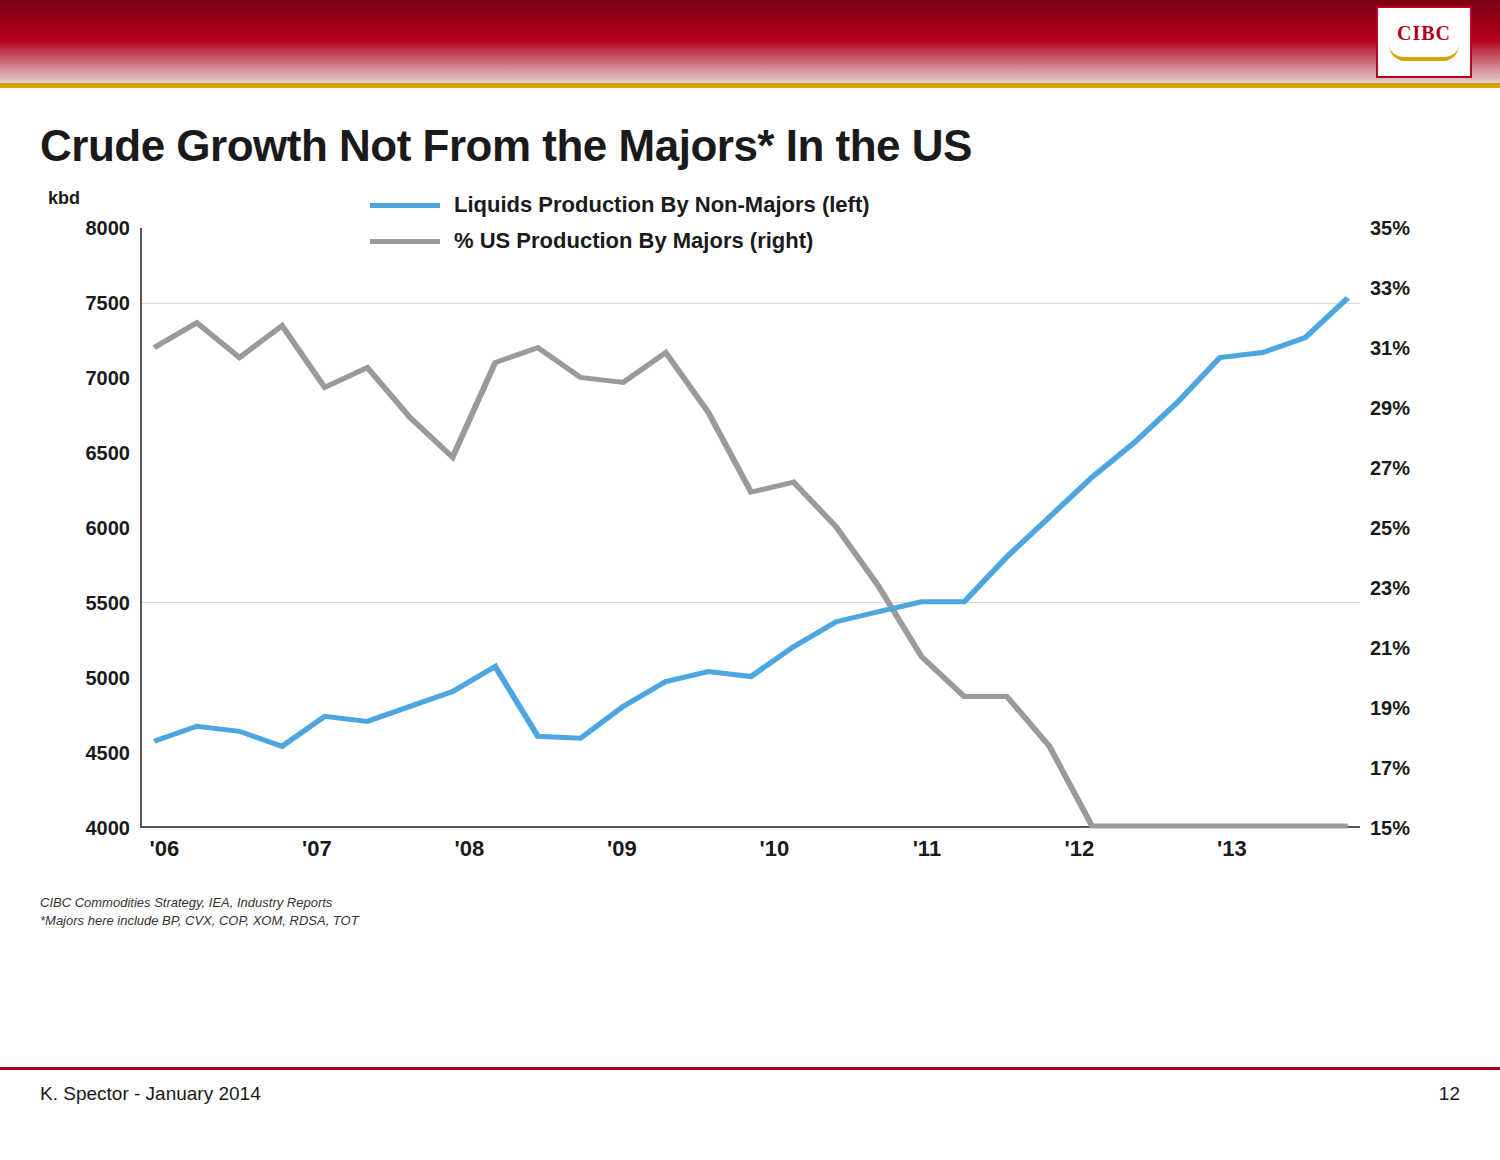CIBC
Crude Growth Not From the Majors* In the US
kbd
Liquids Production By Non-Majors (left)
% US Production By Majors (right)
8000 7500 7000 6500 6000 5500 5000 4500 4000
35% 33% 31% 29% 27% 25% 23% 21% 19% 17% 15%
'06 '07 '08 '09 '10 '11 '12 '13
CIBC Commodities Strategy, IEA, Industry Reports
*Majors here include BP, CVX, COP, XOM, RDSA, TOT
K. Spector - January 2014
12